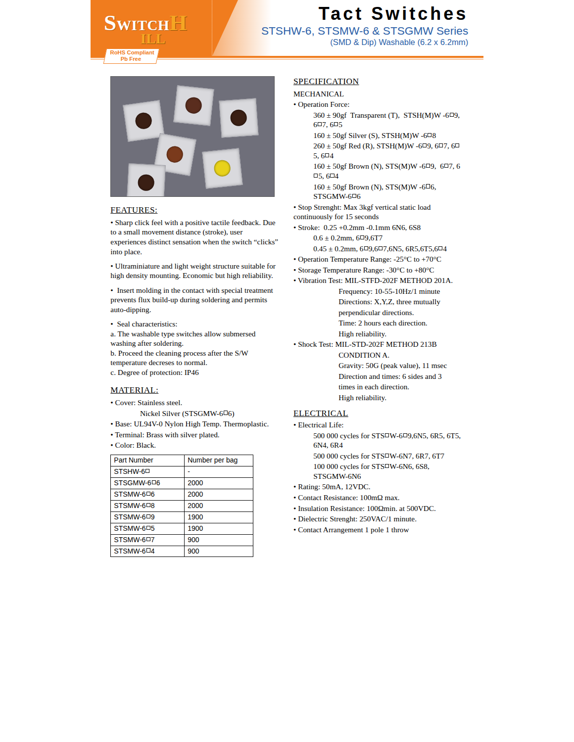SWITCH H
ILL
RoHS Compliant Pb Free
Tact Switches
STSHW-6, STSMW-6 & STSGMW Series
(SMD & Dip) Washable (6.2 x 6.2mm)
FEATURES:
• Sharp click feel with a positive tactile feedback. Due to a small movement distance (stroke), user experiences distinct sensation when the switch “clicks” into place.
• Ultraminiature and light weight structure suitable for high density mounting. Economic but high reliability.
• Insert molding in the contact with special treatment prevents flux build-up during soldering and permits auto-dipping.
• Seal characteristics:
a. The washable type switches allow submersed washing after soldering.
b. Proceed the cleaning process after the S/W temperature decreses to normal.
c. Degree of protection: IP46
MATERIAL:
• Cover: Stainless steel.
Nickel Silver (STSGMW-6 6)
• Base: UL94V-0 Nylon High Temp. Thermoplastic.
• Terminal: Brass with silver plated.
• Color: Black.
| Part Number | Number per bag |
| STSHW-6 | - |
| STSGMW-6 6 | 2000 |
| STSMW-6 6 | 2000 |
| STSMW-6 8 | 2000 |
| STSMW-6 9 | 1900 |
| STSMW-6 5 | 1900 |
| STSMW-6 7 | 900 |
| STSMW-6 4 | 900 |
SPECIFICATION
MECHANICAL
• Operation Force:
360 ± 90gf Transparent (T), STSH(M)W -6 9, 6 7, 6 5
160 ± 50gf Silver (S), STSH(M)W -6 8
260 ± 50gf Red (R), STSH(M)W -6 9, 6 7, 6 5, 6 4
160 ± 50gf Brown (N), STS(M)W -6 9, 6 7, 6 5, 6 4
160 ± 50gf Brown (N), STS(M)W -6 6, STSGMW-6 6
• Stop Strenght: Max 3kgf vertical static load continuously for 15 seconds
• Stroke: 0.25 +0.2mm -0.1mm 6N6, 6S8
0.6 ± 0.2mm, 6 9,6T7
0.45 ± 0.2mm, 6 9,6 7,6N5, 6R5,6T5,6 4
• Operation Temperature Range: -25°C to +70°C
• Storage Temperature Range: -30°C to +80°C
• Vibration Test: MIL-STFD-202F METHOD 201A.
Frequency: 10-55-10Hz/1 minute
Directions: X,Y,Z, three mutually
perpendicular directions.
Time: 2 hours each direction.
High reliability.
• Shock Test: MIL-STD-202F METHOD 213B
CONDITION A.
Gravity: 50G (peak value), 11 msec
Direction and times: 6 sides and 3
times in each direction.
High reliability.
ELECTRICAL
• Electrical Life:
500 000 cycles for STS W-6 9,6N5, 6R5, 6T5, 6N4, 6R4
500 000 cycles for STS W-6N7, 6R7, 6T7
100 000 cycles for STS W-6N6, 6S8, STSGMW-6N6
• Rating: 50mA, 12VDC.
• Contact Resistance: 100mΩ max.
• Insulation Resistance: 100Ωmin. at 500VDC.
• Dielectric Strenght: 250VAC/1 minute.
• Contact Arrangement 1 pole 1 throw